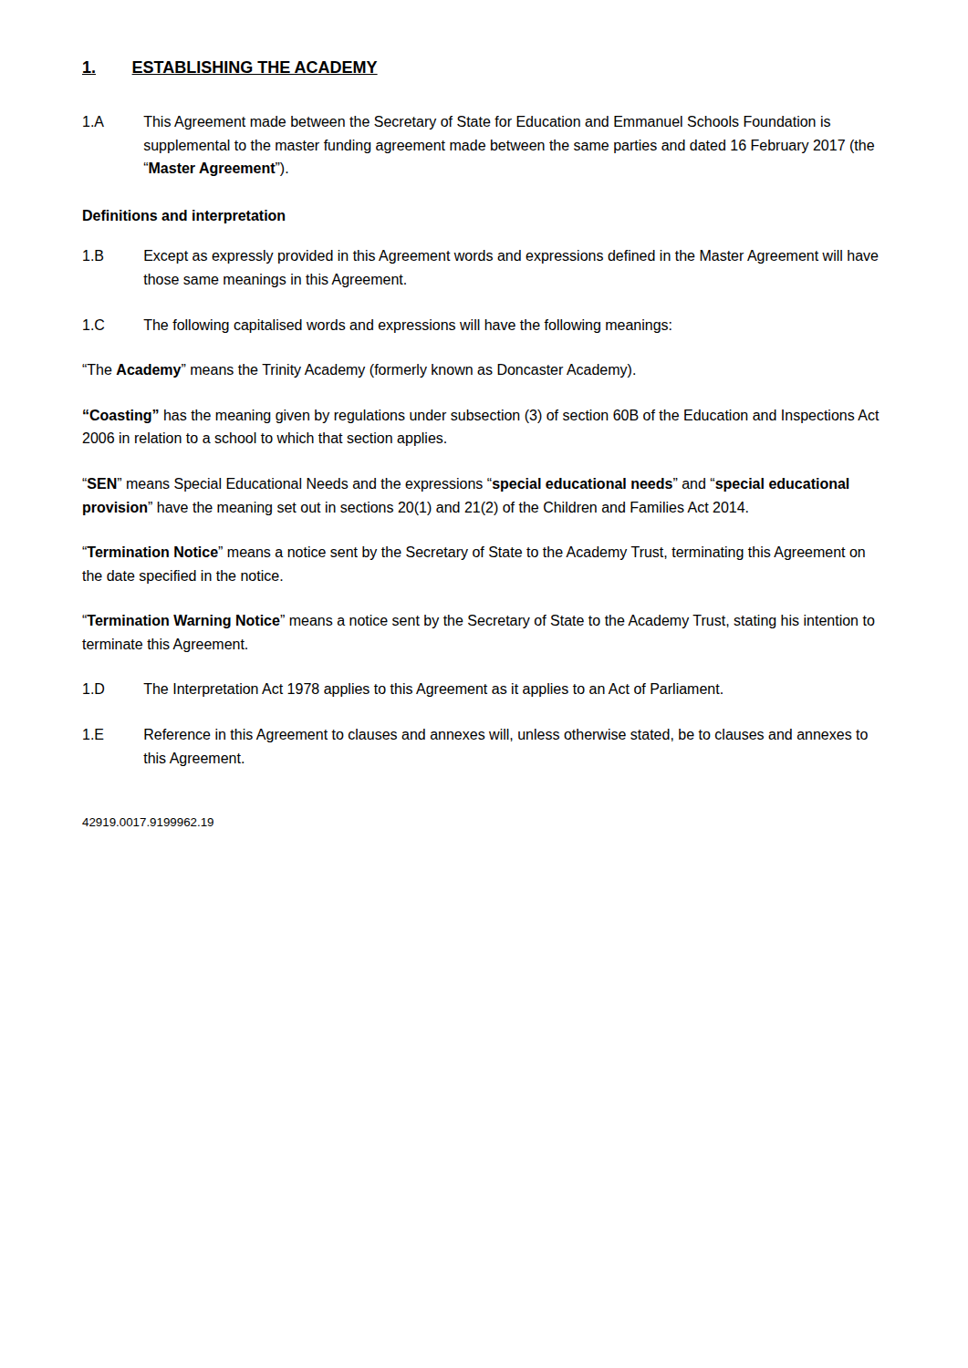1. ESTABLISHING THE ACADEMY
1.A
This Agreement made between the Secretary of State for Education and Emmanuel Schools Foundation is supplemental to the master funding agreement made between the same parties and dated 16 February 2017 (the “Master Agreement”).
Definitions and interpretation
1.B
Except as expressly provided in this Agreement words and expressions defined in the Master Agreement will have those same meanings in this Agreement.
1.C
The following capitalised words and expressions will have the following meanings:
“The Academy” means the Trinity Academy (formerly known as Doncaster Academy).
“Coasting” has the meaning given by regulations under subsection (3) of section 60B of the Education and Inspections Act 2006 in relation to a school to which that section applies.
“SEN” means Special Educational Needs and the expressions “special educational needs” and “special educational provision” have the meaning set out in sections 20(1) and 21(2) of the Children and Families Act 2014.
“Termination Notice” means a notice sent by the Secretary of State to the Academy Trust, terminating this Agreement on the date specified in the notice.
“Termination Warning Notice” means a notice sent by the Secretary of State to the Academy Trust, stating his intention to terminate this Agreement.
1.D
The Interpretation Act 1978 applies to this Agreement as it applies to an Act of Parliament.
1.E
Reference in this Agreement to clauses and annexes will, unless otherwise stated, be to clauses and annexes to this Agreement.
42919.0017.9199962.19